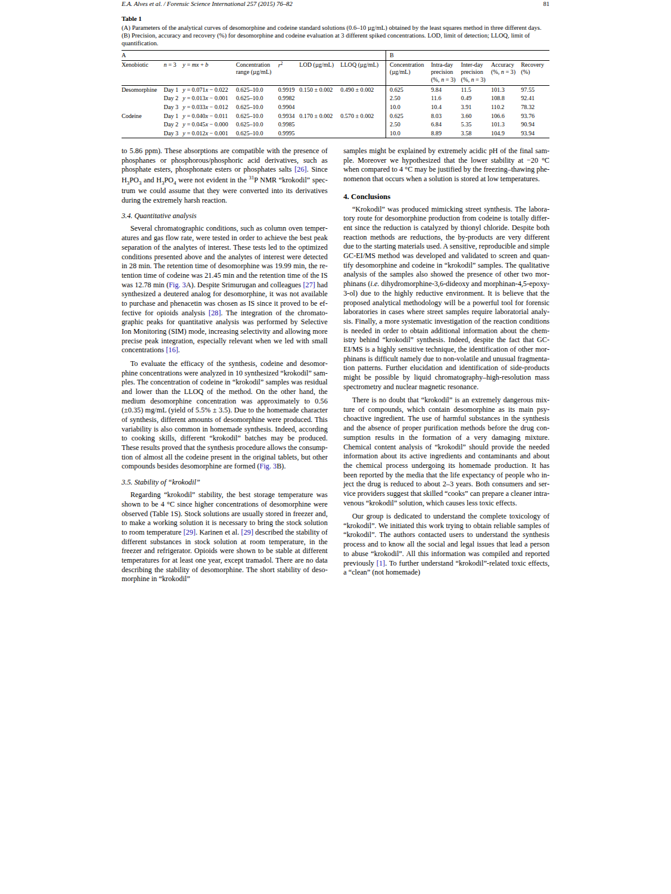E.A. Alves et al. / Forensic Science International 257 (2015) 76–82
81
Table 1
(A) Parameters of the analytical curves of desomorphine and codeine standard solutions (0.6–10 µg/mL) obtained by the least squares method in three different days. (B) Precision, accuracy and recovery (%) for desomorphine and codeine evaluation at 3 different spiked concentrations. LOD, limit of detection; LLOQ, limit of quantification.
| A | B |
| --- | --- |
| Xenobiotic | n = 3 | y = mx + b | Concentration range (µg/mL) | r 2 | LOD (µg/mL) | LLOQ (µg/mL) | Concentration (µg/mL) | Intra-day precision (%, n = 3) | Inter-day precision (%, n = 3) | Accuracy (%, n = 3) | Recovery (%) |
| Desomorphine | Day 1 | y = 0.071 x − 0.022 | 0.625–10.0 | 0.9919 | 0.150 ± 0.002 | 0.490 ± 0.002 | 0.625 | 9.84 | 11.5 | 101.3 | 97.55 |
| | Day 2 | y = 0.013 x − 0.001 | 0.625–10.0 | 0.9982 | | | 2.50 | 11.6 | 0.49 | 108.8 | 92.41 |
| | Day 3 | y = 0.033 x − 0.012 | 0.625–10.0 | 0.9904 | | | 10.0 | 10.4 | 3.91 | 110.2 | 78.32 |
| Codeine | Day 1 | y = 0.040 x − 0.011 | 0.625–10.0 | 0.9934 | 0.170 ± 0.002 | 0.570 ± 0.002 | 0.625 | 8.03 | 3.60 | 106.6 | 93.76 |
| | Day 2 | y = 0.045 x − 0.000 | 0.625–10.0 | 0.9985 | | | 2.50 | 6.84 | 5.35 | 101.3 | 90.94 |
| | Day 3 | y = 0.012 x − 0.001 | 0.625–10.0 | 0.9995 | | | 10.0 | 8.89 | 3.58 | 104.9 | 93.94 |
to 5.86 ppm). These absorptions are compatible with the presence of phosphanes or phosphorous/phosphoric acid derivatives, such as phosphate esters, phosphonate esters or phosphates salts [26]. Since H3PO3 and H3PO4 were not evident in the 31P NMR “krokodil” spectrum we could assume that they were converted into its derivatives during the extremely harsh reaction.
3.4. Quantitative analysis
Several chromatographic conditions, such as column oven temperatures and gas flow rate, were tested in order to achieve the best peak separation of the analytes of interest. These tests led to the optimized conditions presented above and the analytes of interest were detected in 28 min. The retention time of desomorphine was 19.99 min, the retention time of codeine was 21.45 min and the retention time of the IS was 12.78 min (Fig. 3 A). Despite Srimurugan and colleagues [27] had synthesized a deutered analog for desomorphine, it was not available to purchase and phenacetin was chosen as IS since it proved to be effective for opioids analysis [28]. The integration of the chromatographic peaks for quantitative analysis was performed by Selective Ion Monitoring (SIM) mode, increasing selectivity and allowing more precise peak integration, especially relevant when we led with small concentrations [16].
To evaluate the efficacy of the synthesis, codeine and desomorphine concentrations were analyzed in 10 synthesized “krokodil” samples. The concentration of codeine in “krokodil” samples was residual and lower than the LLOQ of the method. On the other hand, the medium desomorphine concentration was approximately to 0.56 (±0.35) mg/mL (yield of 5.5% ± 3.5). Due to the homemade character of synthesis, different amounts of desomorphine were produced. This variability is also common in homemade synthesis. Indeed, according to cooking skills, different “krokodil” batches may be produced. These results proved that the synthesis procedure allows the consumption of almost all the codeine present in the original tablets, but other compounds besides desomorphine are formed (Fig. 3 B).
3.5. Stability of “krokodil”
Regarding “krokodil” stability, the best storage temperature was shown to be 4 °C since higher concentrations of desomorphine were observed (Table 1S). Stock solutions are usually stored in freezer and, to make a working solution it is necessary to bring the stock solution to room temperature [29]. Karinen et al. [29] described the stability of different substances in stock solution at room temperature, in the freezer and refrigerator. Opioids were shown to be stable at different temperatures for at least one year, except tramadol. There are no data describing the stability of desomorphine. The short stability of desomorphine in “krokodil”
samples might be explained by extremely acidic pH of the final sample. Moreover we hypothesized that the lower stability at −20 °C when compared to 4 °C may be justified by the freezing–thawing phenomenon that occurs when a solution is stored at low temperatures.
4. Conclusions
“Krokodil” was produced mimicking street synthesis. The laboratory route for desomorphine production from codeine is totally different since the reduction is catalyzed by thionyl chloride. Despite both reaction methods are reductions, the by-products are very different due to the starting materials used. A sensitive, reproducible and simple GC-EI/MS method was developed and validated to screen and quantify desomorphine and codeine in “krokodil” samples. The qualitative analysis of the samples also showed the presence of other two morphinans (i.e. dihydromorphine-3,6-dideoxy and morphinan-4,5-epoxy-3-ol) due to the highly reductive environment. It is believe that the proposed analytical methodology will be a powerful tool for forensic laboratories in cases where street samples require laboratorial analysis. Finally, a more systematic investigation of the reaction conditions is needed in order to obtain additional information about the chemistry behind “krokodil” synthesis. Indeed, despite the fact that GC-EI/MS is a highly sensitive technique, the identification of other morphinans is difficult namely due to non-volatile and unusual fragmentation patterns. Further elucidation and identification of side-products might be possible by liquid chromatography–high-resolution mass spectrometry and nuclear magnetic resonance.
There is no doubt that “krokodil” is an extremely dangerous mixture of compounds, which contain desomorphine as its main psychoactive ingredient. The use of harmful substances in the synthesis and the absence of proper purification methods before the drug consumption results in the formation of a very damaging mixture. Chemical content analysis of “krokodil” should provide the needed information about its active ingredients and contaminants and about the chemical process undergoing its homemade production. It has been reported by the media that the life expectancy of people who inject the drug is reduced to about 2–3 years. Both consumers and service providers suggest that skilled “cooks” can prepare a cleaner intravenous “krokodil” solution, which causes less toxic effects.
Our group is dedicated to understand the complete toxicology of “krokodil”. We initiated this work trying to obtain reliable samples of “krokodil”. The authors contacted users to understand the synthesis process and to know all the social and legal issues that lead a person to abuse “krokodil”. All this information was compiled and reported previously [1]. To further understand “krokodil”-related toxic effects, a “clean” (not homemade)